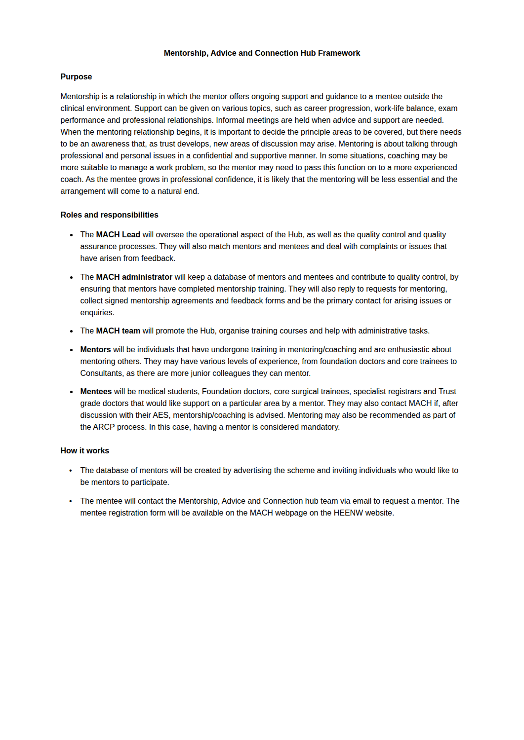Mentorship, Advice and Connection Hub Framework
Purpose
Mentorship is a relationship in which the mentor offers ongoing support and guidance to a mentee outside the clinical environment. Support can be given on various topics, such as career progression, work-life balance, exam performance and professional relationships. Informal meetings are held when advice and support are needed. When the mentoring relationship begins, it is important to decide the principle areas to be covered, but there needs to be an awareness that, as trust develops, new areas of discussion may arise. Mentoring is about talking through professional and personal issues in a confidential and supportive manner. In some situations, coaching may be more suitable to manage a work problem, so the mentor may need to pass this function on to a more experienced coach. As the mentee grows in professional confidence, it is likely that the mentoring will be less essential and the arrangement will come to a natural end.
Roles and responsibilities
The MACH Lead will oversee the operational aspect of the Hub, as well as the quality control and quality assurance processes. They will also match mentors and mentees and deal with complaints or issues that have arisen from feedback.
The MACH administrator will keep a database of mentors and mentees and contribute to quality control, by ensuring that mentors have completed mentorship training. They will also reply to requests for mentoring, collect signed mentorship agreements and feedback forms and be the primary contact for arising issues or enquiries.
The MACH team will promote the Hub, organise training courses and help with administrative tasks.
Mentors will be individuals that have undergone training in mentoring/coaching and are enthusiastic about mentoring others. They may have various levels of experience, from foundation doctors and core trainees to Consultants, as there are more junior colleagues they can mentor.
Mentees will be medical students, Foundation doctors, core surgical trainees, specialist registrars and Trust grade doctors that would like support on a particular area by a mentor. They may also contact MACH if, after discussion with their AES, mentorship/coaching is advised. Mentoring may also be recommended as part of the ARCP process. In this case, having a mentor is considered mandatory.
How it works
The database of mentors will be created by advertising the scheme and inviting individuals who would like to be mentors to participate.
The mentee will contact the Mentorship, Advice and Connection hub team via email to request a mentor. The mentee registration form will be available on the MACH webpage on the HEENW website.